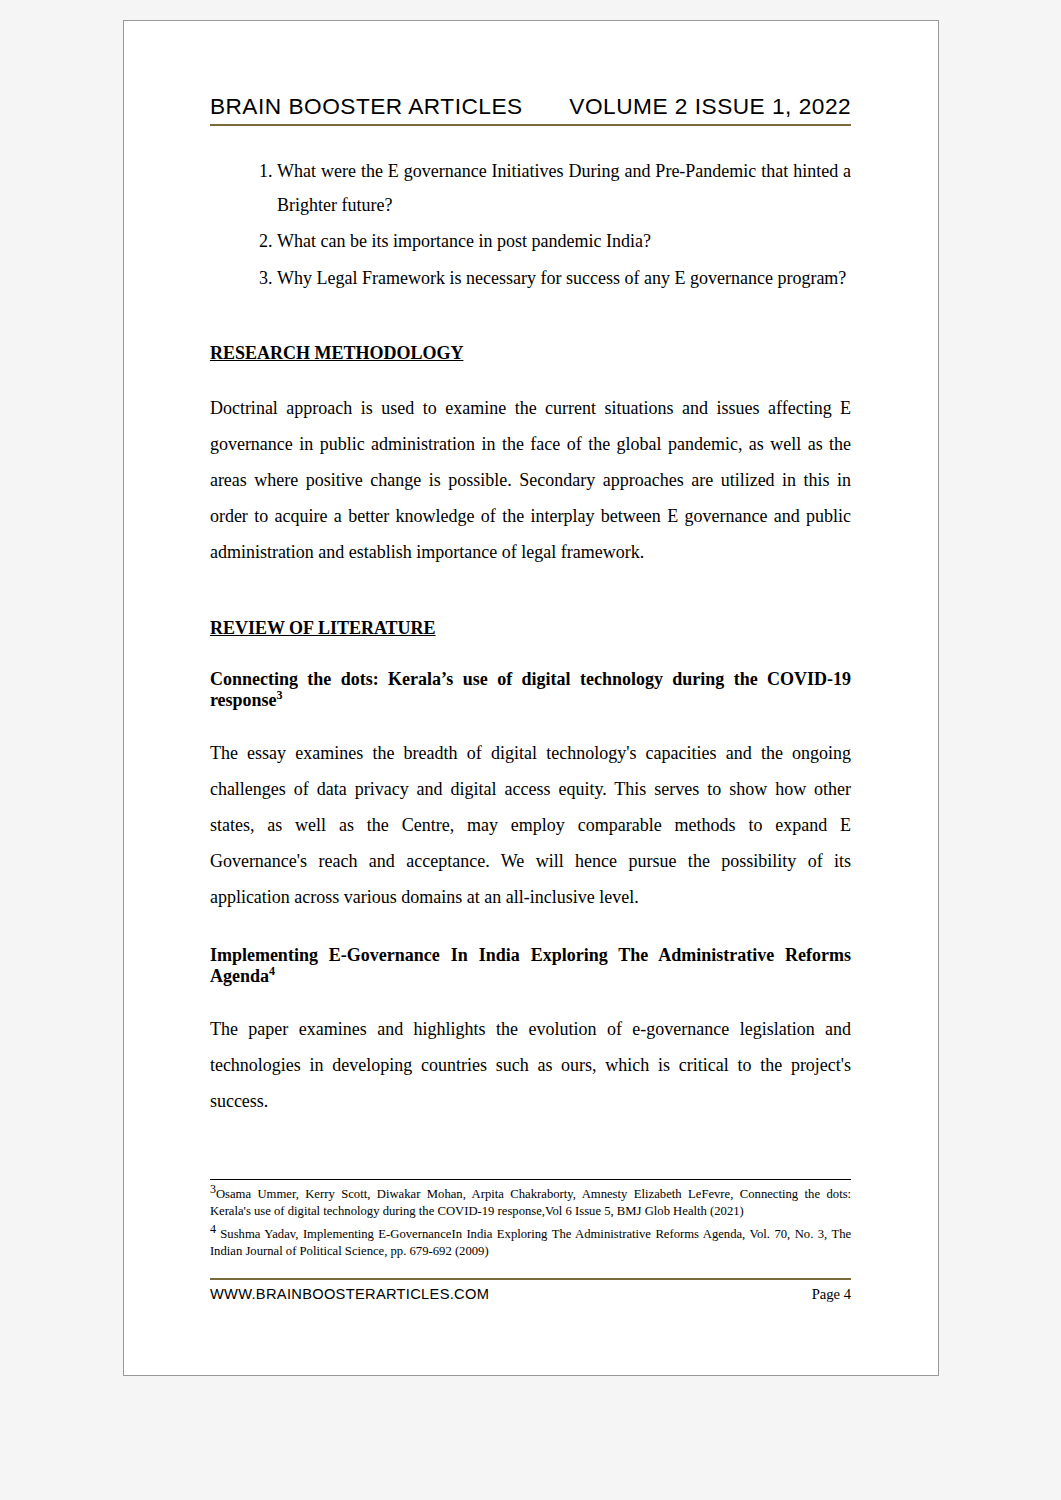BRAIN BOOSTER ARTICLES VOLUME 2 ISSUE 1, 2022
What were the E governance Initiatives During and Pre-Pandemic that hinted a Brighter future?
What can be its importance in post pandemic India?
Why Legal Framework is necessary for success of any E governance program?
RESEARCH METHODOLOGY
Doctrinal approach is used to examine the current situations and issues affecting E governance in public administration in the face of the global pandemic, as well as the areas where positive change is possible. Secondary approaches are utilized in this in order to acquire a better knowledge of the interplay between E governance and public administration and establish importance of legal framework.
REVIEW OF LITERATURE
Connecting the dots: Kerala’s use of digital technology during the COVID-19 response3
The essay examines the breadth of digital technology's capacities and the ongoing challenges of data privacy and digital access equity. This serves to show how other states, as well as the Centre, may employ comparable methods to expand E Governance's reach and acceptance. We will hence pursue the possibility of its application across various domains at an all-inclusive level.
Implementing E-Governance In India Exploring The Administrative Reforms Agenda4
The paper examines and highlights the evolution of e-governance legislation and technologies in developing countries such as ours, which is critical to the project's success.
3Osama Ummer, Kerry Scott, Diwakar Mohan, Arpita Chakraborty, Amnesty Elizabeth LeFevre, Connecting the dots: Kerala's use of digital technology during the COVID-19 response,Vol 6 Issue 5, BMJ Glob Health (2021)
4 Sushma Yadav, Implementing E-GovernanceIn India Exploring The Administrative Reforms Agenda, Vol. 70, No. 3, The Indian Journal of Political Science, pp. 679-692 (2009)
WWW.BRAINBOOSTERARTICLES.COM Page 4